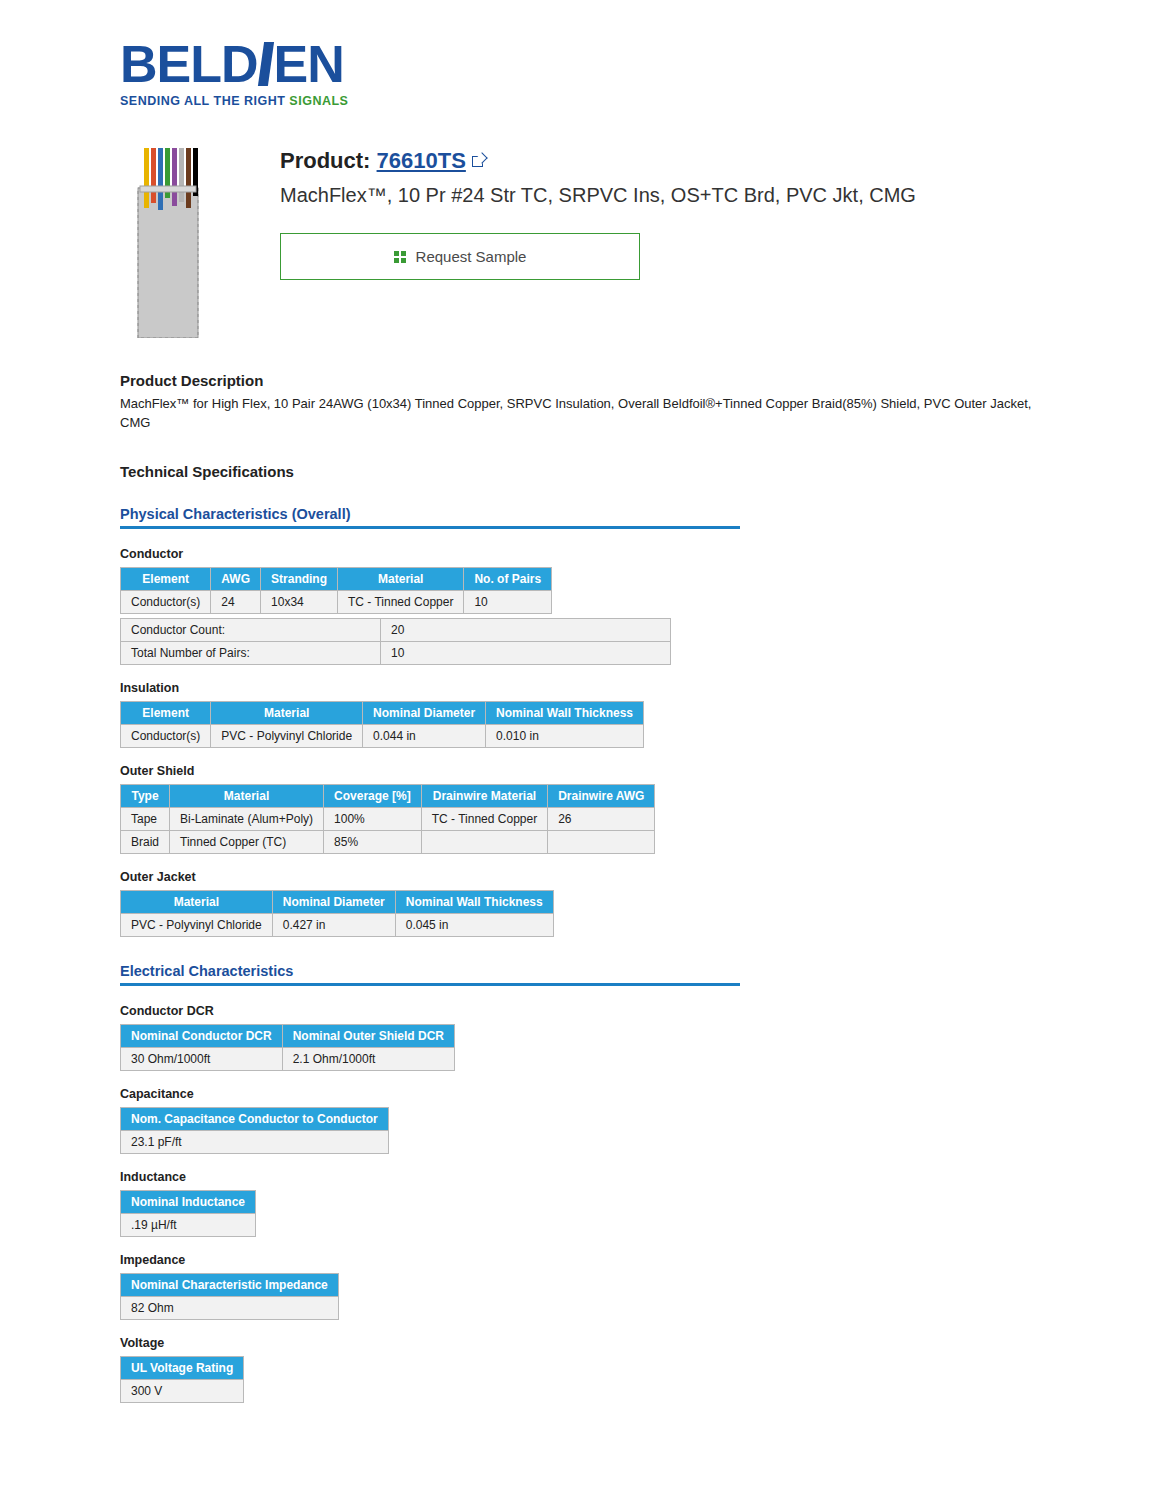BELD EN
SENDING ALL THE RIGHT SIGNALS
Product: 76610TS
MachFlex™, 10 Pr #24 Str TC, SRPVC Ins, OS+TC Brd, PVC Jkt, CMG
Request Sample
Product Description
MachFlex™ for High Flex, 10 Pair 24AWG (10x34) Tinned Copper, SRPVC Insulation, Overall Beldfoil®+Tinned Copper Braid(85%) Shield, PVC Outer Jacket, CMG
Technical Specifications
Physical Characteristics (Overall)
Conductor
| Element | AWG | Stranding | Material | No. of Pairs |
| --- | --- | --- | --- | --- |
| Conductor(s) | 24 | 10x34 | TC - Tinned Copper | 10 |
| Conductor Count: | 20 |
| Total Number of Pairs: | 10 |
Insulation
| Element | Material | Nominal Diameter | Nominal Wall Thickness |
| --- | --- | --- | --- |
| Conductor(s) | PVC - Polyvinyl Chloride | 0.044 in | 0.010 in |
Outer Shield
| Type | Material | Coverage [%] | Drainwire Material | Drainwire AWG |
| --- | --- | --- | --- | --- |
| Tape | Bi-Laminate (Alum+Poly) | 100% | TC - Tinned Copper | 26 |
| Braid | Tinned Copper (TC) | 85% | | |
Outer Jacket
| Material | Nominal Diameter | Nominal Wall Thickness |
| --- | --- | --- |
| PVC - Polyvinyl Chloride | 0.427 in | 0.045 in |
Electrical Characteristics
Conductor DCR
| Nominal Conductor DCR | Nominal Outer Shield DCR |
| --- | --- |
| 30 Ohm/1000ft | 2.1 Ohm/1000ft |
Capacitance
| Nom. Capacitance Conductor to Conductor |
| --- |
| 23.1 pF/ft |
Inductance
| Nominal Inductance |
| --- |
| .19 µH/ft |
Impedance
| Nominal Characteristic Impedance |
| --- |
| 82 Ohm |
Voltage
| UL Voltage Rating |
| --- |
| 300 V |